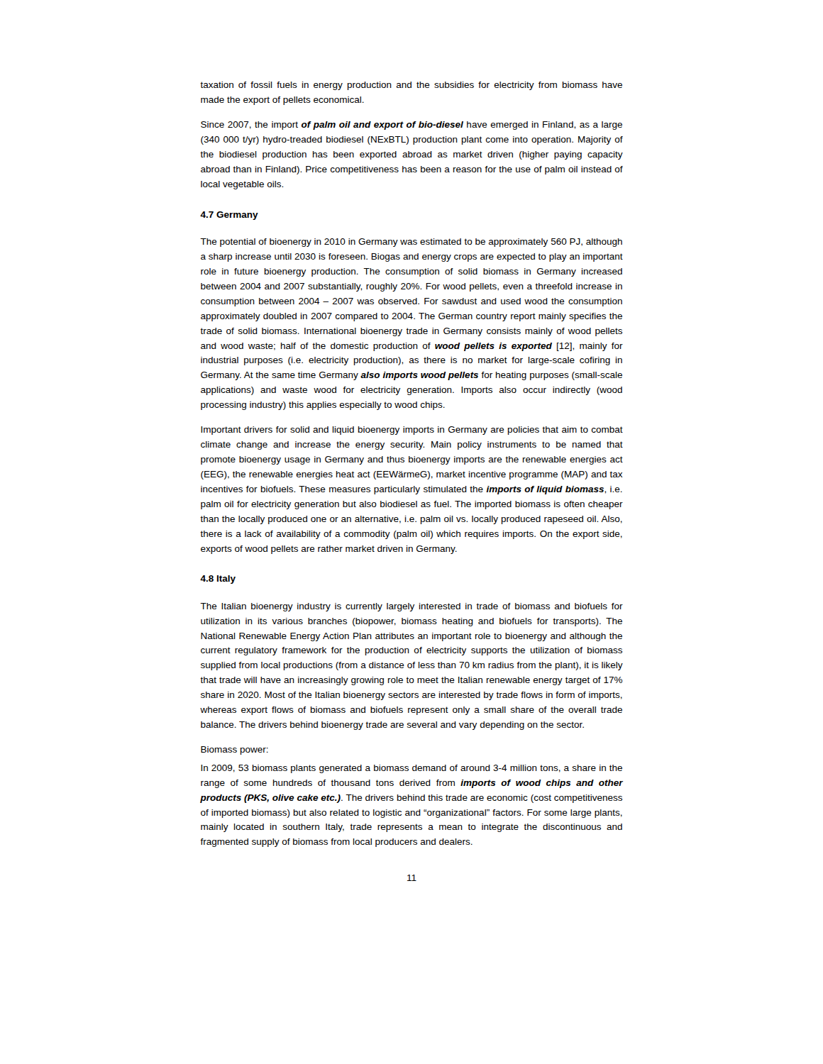taxation of fossil fuels in energy production and the subsidies for electricity from biomass have made the export of pellets economical.
Since 2007, the import of palm oil and export of bio-diesel have emerged in Finland, as a large (340 000 t/yr) hydro-treaded biodiesel (NExBTL) production plant come into operation. Majority of the biodiesel production has been exported abroad as market driven (higher paying capacity abroad than in Finland). Price competitiveness has been a reason for the use of palm oil instead of local vegetable oils.
4.7 Germany
The potential of bioenergy in 2010 in Germany was estimated to be approximately 560 PJ, although a sharp increase until 2030 is foreseen. Biogas and energy crops are expected to play an important role in future bioenergy production. The consumption of solid biomass in Germany increased between 2004 and 2007 substantially, roughly 20%. For wood pellets, even a threefold increase in consumption between 2004 – 2007 was observed. For sawdust and used wood the consumption approximately doubled in 2007 compared to 2004. The German country report mainly specifies the trade of solid biomass. International bioenergy trade in Germany consists mainly of wood pellets and wood waste; half of the domestic production of wood pellets is exported [12], mainly for industrial purposes (i.e. electricity production), as there is no market for large-scale cofiring in Germany. At the same time Germany also imports wood pellets for heating purposes (small-scale applications) and waste wood for electricity generation. Imports also occur indirectly (wood processing industry) this applies especially to wood chips.
Important drivers for solid and liquid bioenergy imports in Germany are policies that aim to combat climate change and increase the energy security. Main policy instruments to be named that promote bioenergy usage in Germany and thus bioenergy imports are the renewable energies act (EEG), the renewable energies heat act (EEWärmeG), market incentive programme (MAP) and tax incentives for biofuels. These measures particularly stimulated the imports of liquid biomass, i.e. palm oil for electricity generation but also biodiesel as fuel. The imported biomass is often cheaper than the locally produced one or an alternative, i.e. palm oil vs. locally produced rapeseed oil. Also, there is a lack of availability of a commodity (palm oil) which requires imports. On the export side, exports of wood pellets are rather market driven in Germany.
4.8 Italy
The Italian bioenergy industry is currently largely interested in trade of biomass and biofuels for utilization in its various branches (biopower, biomass heating and biofuels for transports). The National Renewable Energy Action Plan attributes an important role to bioenergy and although the current regulatory framework for the production of electricity supports the utilization of biomass supplied from local productions (from a distance of less than 70 km radius from the plant), it is likely that trade will have an increasingly growing role to meet the Italian renewable energy target of 17% share in 2020. Most of the Italian bioenergy sectors are interested by trade flows in form of imports, whereas export flows of biomass and biofuels represent only a small share of the overall trade balance. The drivers behind bioenergy trade are several and vary depending on the sector.
Biomass power:
In 2009, 53 biomass plants generated a biomass demand of around 3-4 million tons, a share in the range of some hundreds of thousand tons derived from imports of wood chips and other products (PKS, olive cake etc.). The drivers behind this trade are economic (cost competitiveness of imported biomass) but also related to logistic and “organizational” factors. For some large plants, mainly located in southern Italy, trade represents a mean to integrate the discontinuous and fragmented supply of biomass from local producers and dealers.
11